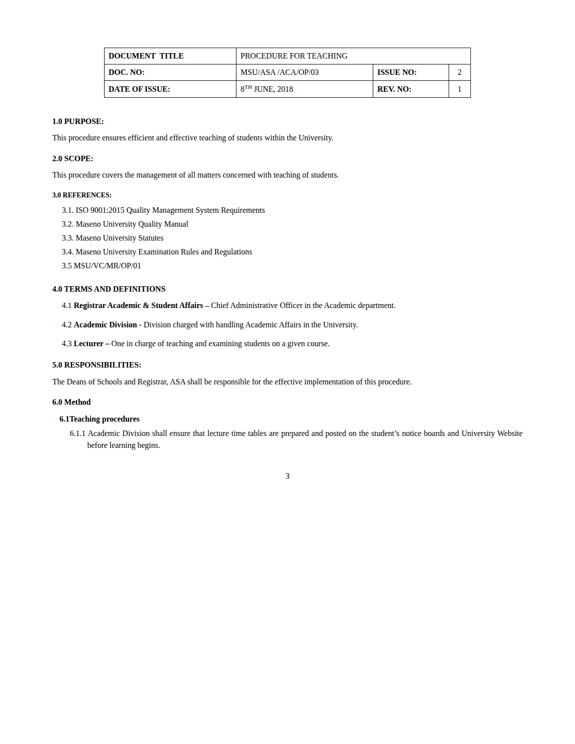| DOCUMENT TITLE | PROCEDURE FOR TEACHING |
| DOC. NO: | MSU/ASA /ACA/OP/03 | ISSUE NO: | 2 |
| DATE OF ISSUE: | 8 TH JUNE, 2018 | REV. NO: | 1 |
1.0 PURPOSE:
This procedure ensures efficient and effective teaching of students within the University.
2.0 SCOPE:
This procedure covers the management of all matters concerned with teaching of students.
3.0 REFERENCES:
3.1. ISO 9001:2015 Quality Management System Requirements
3.2. Maseno University Quality Manual
3.3. Maseno University Statutes
3.4. Maseno University Examination Rules and Regulations
3.5 MSU/VC/MR/OP/01
4.0 TERMS AND DEFINITIONS
4.1 Registrar Academic & Student Affairs – Chief Administrative Officer in the Academic department.
4.2 Academic Division - Division charged with handling Academic Affairs in the University.
4.3 Lecturer – One in charge of teaching and examining students on a given course.
5.0 RESPONSIBILITIES:
The Deans of Schools and Registrar, ASA shall be responsible for the effective implementation of this procedure.
6.0 Method
6.1Teaching procedures
6.1.1 Academic Division shall ensure that lecture time tables are prepared and posted on the student’s notice boards and University Website before learning begins.
3